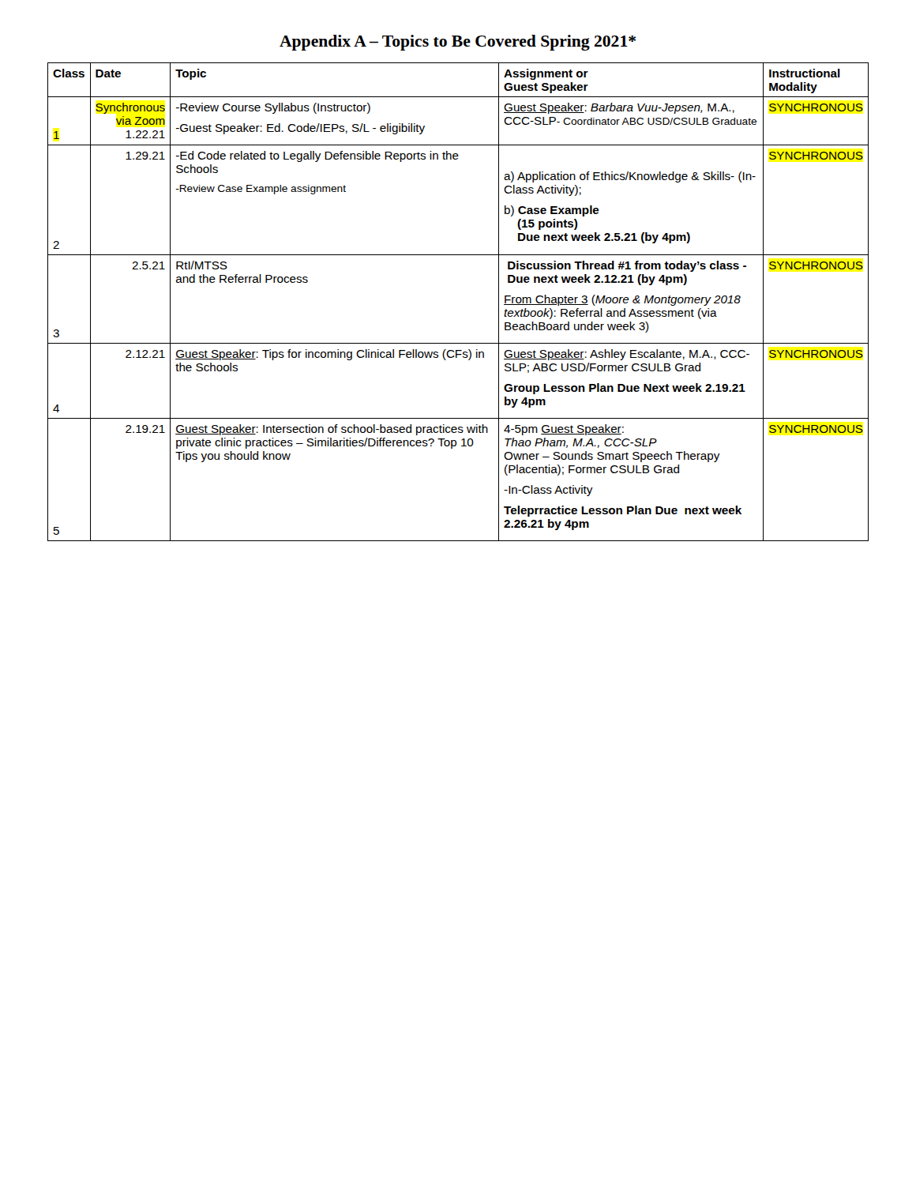Appendix A – Topics to Be Covered Spring 2021*
| Class | Date | Topic | Assignment or Guest Speaker | Instructional Modality |
| --- | --- | --- | --- | --- |
| 1 | Synchronous via Zoom 1.22.21 | -Review Course Syllabus (Instructor) -Guest Speaker: Ed. Code/IEPs, S/L - eligibility | Guest Speaker : Barbara Vuu-Jepsen, M.A., CCC-SLP - Coordinator ABC USD/CSULB Graduate | SYNCHRONOUS |
| 2 | 1.29.21 | -Ed Code related to Legally Defensible Reports in the Schools -Review Case Example assignment | a) Application of Ethics/Knowledge & Skills- (In-Class Activity); b) Case Example (15 points) Due next week 2.5.21 (by 4pm) | SYNCHRONOUS |
| 3 | 2.5.21 | RtI/MTSS and the Referral Process | Discussion Thread #1 from today’s class - Due next week 2.12.21 (by 4pm) From Chapter 3 ( Moore & Montgomery 2018 textbook ): Referral and Assessment (via BeachBoard under week 3) | SYNCHRONOUS |
| 4 | 2.12.21 | Guest Speaker : Tips for incoming Clinical Fellows (CFs) in the Schools | Guest Speaker : Ashley Escalante, M.A., CCC-SLP; ABC USD/Former CSULB Grad Group Lesson Plan Due Next week 2.19.21 by 4pm | SYNCHRONOUS |
| 5 | 2.19.21 | Guest Speaker : Intersection of school-based practices with private clinic practices – Similarities/Differences? Top 10 Tips you should know | 4-5pm Guest Speaker : Thao Pham, M.A., CCC-SLP Owner – Sounds Smart Speech Therapy (Placentia); Former CSULB Grad -In-Class Activity Teleprractice Lesson Plan Due next week 2.26.21 by 4pm | SYNCHRONOUS |